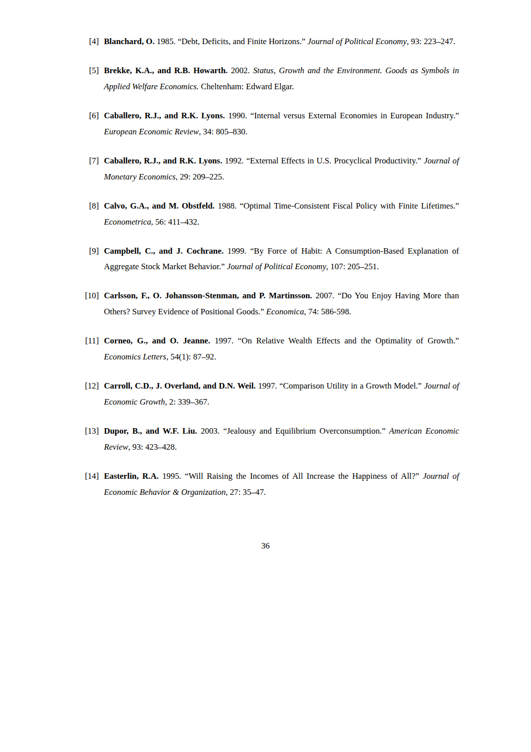[4] Blanchard, O. 1985. “Debt, Deficits, and Finite Horizons.” Journal of Political Economy, 93: 223–247.
[5] Brekke, K.A., and R.B. Howarth. 2002. Status, Growth and the Environment. Goods as Symbols in Applied Welfare Economics. Cheltenham: Edward Elgar.
[6] Caballero, R.J., and R.K. Lyons. 1990. “Internal versus External Economies in European Industry.” European Economic Review, 34: 805–830.
[7] Caballero, R.J., and R.K. Lyons. 1992. “External Effects in U.S. Procyclical Productivity.” Journal of Monetary Economics, 29: 209–225.
[8] Calvo, G.A., and M. Obstfeld. 1988. “Optimal Time-Consistent Fiscal Policy with Finite Lifetimes.” Econometrica, 56: 411–432.
[9] Campbell, C., and J. Cochrane. 1999. “By Force of Habit: A Consumption-Based Explanation of Aggregate Stock Market Behavior.” Journal of Political Economy, 107: 205–251.
[10] Carlsson, F., O. Johansson-Stenman, and P. Martinsson. 2007. “Do You Enjoy Having More than Others? Survey Evidence of Positional Goods.” Economica, 74: 586-598.
[11] Corneo, G., and O. Jeanne. 1997. “On Relative Wealth Effects and the Optimality of Growth.” Economics Letters, 54(1): 87–92.
[12] Carroll, C.D., J. Overland, and D.N. Weil. 1997. “Comparison Utility in a Growth Model.” Journal of Economic Growth, 2: 339–367.
[13] Dupor, B., and W.F. Liu. 2003. “Jealousy and Equilibrium Overconsumption.” American Economic Review, 93: 423–428.
[14] Easterlin, R.A. 1995. “Will Raising the Incomes of All Increase the Happiness of All?” Journal of Economic Behavior & Organization, 27: 35–47.
36